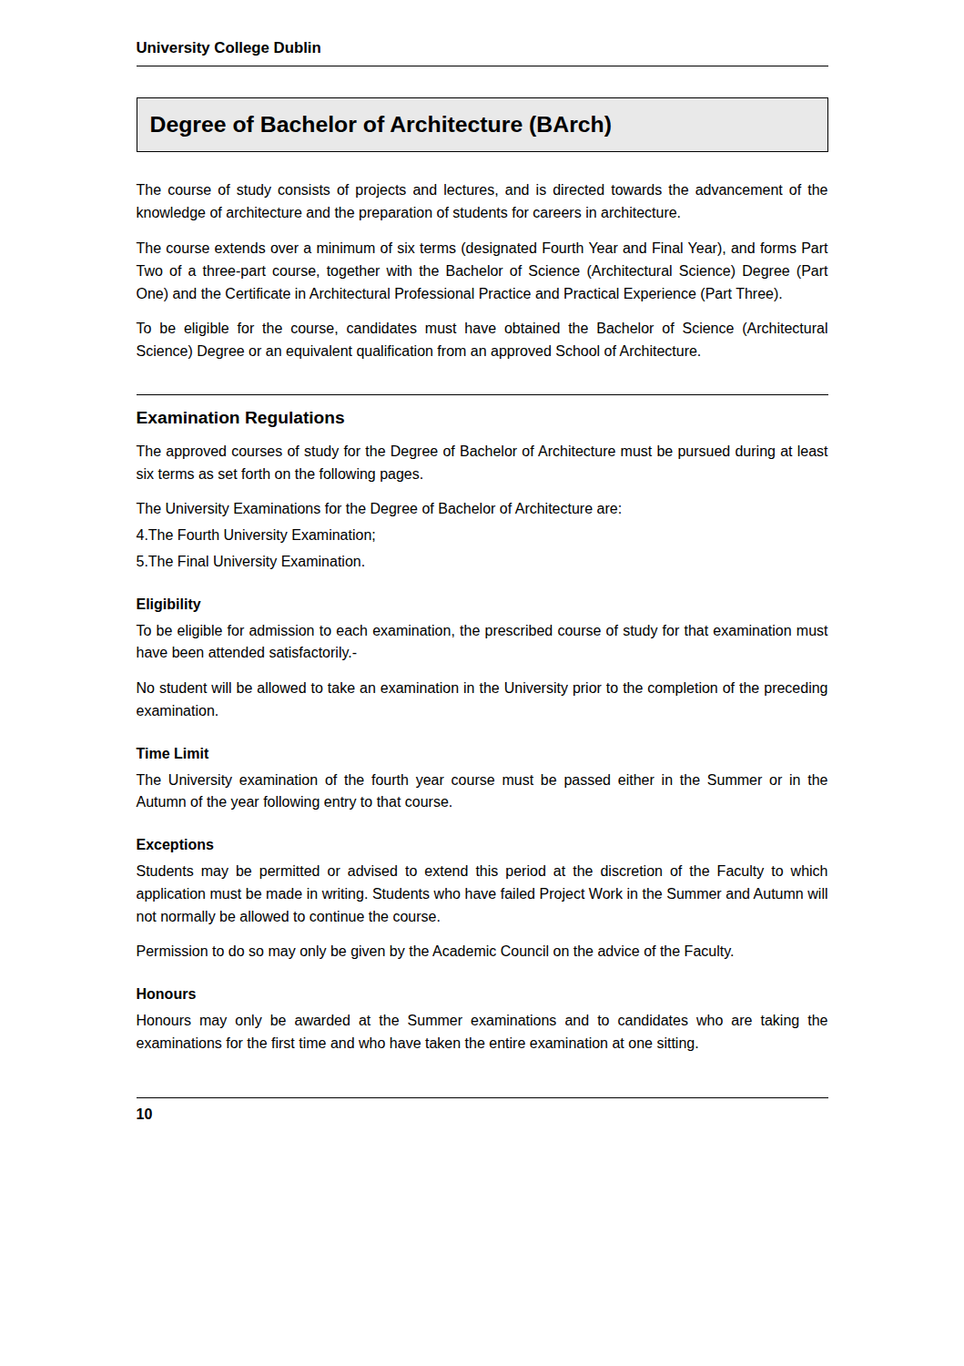University College Dublin
Degree of Bachelor of Architecture (BArch)
The course of study consists of projects and lectures, and is directed towards the advancement of the knowledge of architecture and the preparation of students for careers in architecture.
The course extends over a minimum of six terms (designated Fourth Year and Final Year), and forms Part Two of a three-part course, together with the Bachelor of Science (Architectural Science) Degree (Part One) and the Certificate in Architectural Professional Practice and Practical Experience (Part Three).
To be eligible for the course, candidates must have obtained the Bachelor of Science (Architectural Science) Degree or an equivalent qualification from an approved School of Architecture.
Examination Regulations
The approved courses of study for the Degree of Bachelor of Architecture must be pursued during at least six terms as set forth on the following pages.
The University Examinations for the Degree of Bachelor of Architecture are:
4.The Fourth University Examination;
5.The Final University Examination.
Eligibility
To be eligible for admission to each examination, the prescribed course of study for that examination must have been attended satisfactorily.-
No student will be allowed to take an examination in the University prior to the completion of the preceding examination.
Time Limit
The University examination of the fourth year course must be passed either in the Summer or in the Autumn of the year following entry to that course.
Exceptions
Students may be permitted or advised to extend this period at the discretion of the Faculty to which application must be made in writing. Students who have failed Project Work in the Summer and Autumn will not normally be allowed to continue the course.
Permission to do so may only be given by the Academic Council on the advice of the Faculty.
Honours
Honours may only be awarded at the Summer examinations and to candidates who are taking the examinations for the first time and who have taken the entire examination at one sitting.
10